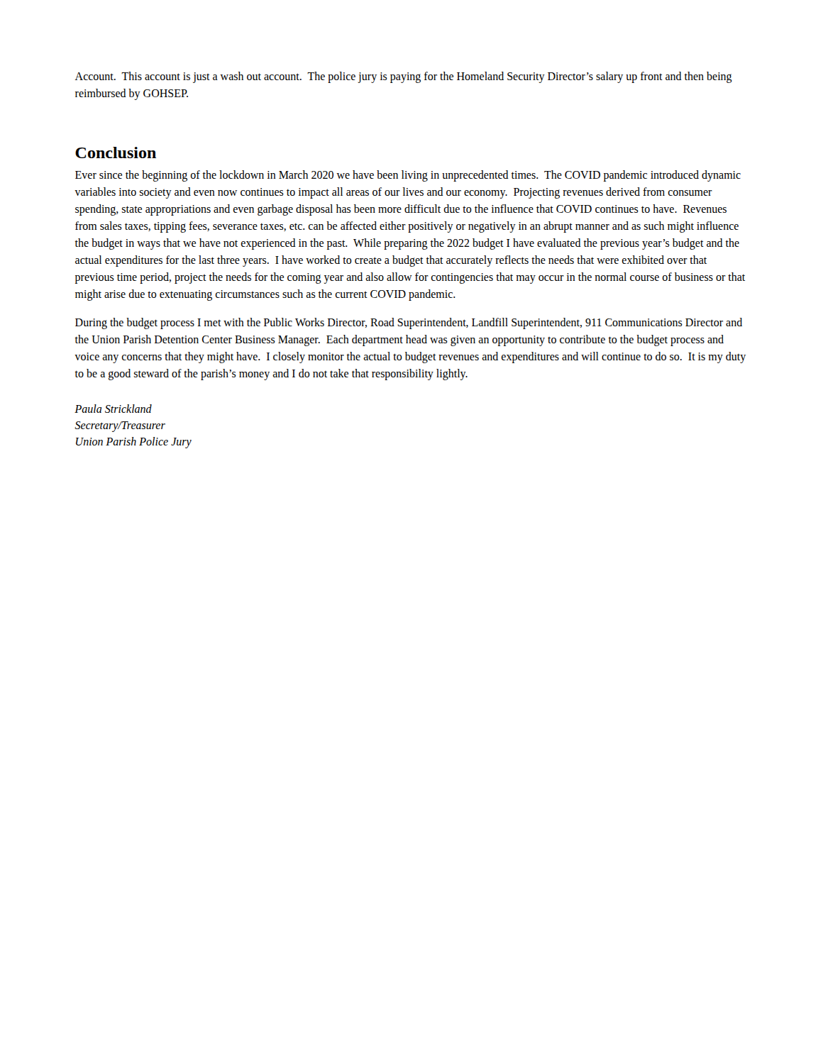Account. This account is just a wash out account. The police jury is paying for the Homeland Security Director’s salary up front and then being reimbursed by GOHSEP.
Conclusion
Ever since the beginning of the lockdown in March 2020 we have been living in unprecedented times. The COVID pandemic introduced dynamic variables into society and even now continues to impact all areas of our lives and our economy. Projecting revenues derived from consumer spending, state appropriations and even garbage disposal has been more difficult due to the influence that COVID continues to have. Revenues from sales taxes, tipping fees, severance taxes, etc. can be affected either positively or negatively in an abrupt manner and as such might influence the budget in ways that we have not experienced in the past. While preparing the 2022 budget I have evaluated the previous year’s budget and the actual expenditures for the last three years. I have worked to create a budget that accurately reflects the needs that were exhibited over that previous time period, project the needs for the coming year and also allow for contingencies that may occur in the normal course of business or that might arise due to extenuating circumstances such as the current COVID pandemic.
During the budget process I met with the Public Works Director, Road Superintendent, Landfill Superintendent, 911 Communications Director and the Union Parish Detention Center Business Manager. Each department head was given an opportunity to contribute to the budget process and voice any concerns that they might have. I closely monitor the actual to budget revenues and expenditures and will continue to do so. It is my duty to be a good steward of the parish’s money and I do not take that responsibility lightly.
Paula Strickland
Secretary/Treasurer
Union Parish Police Jury